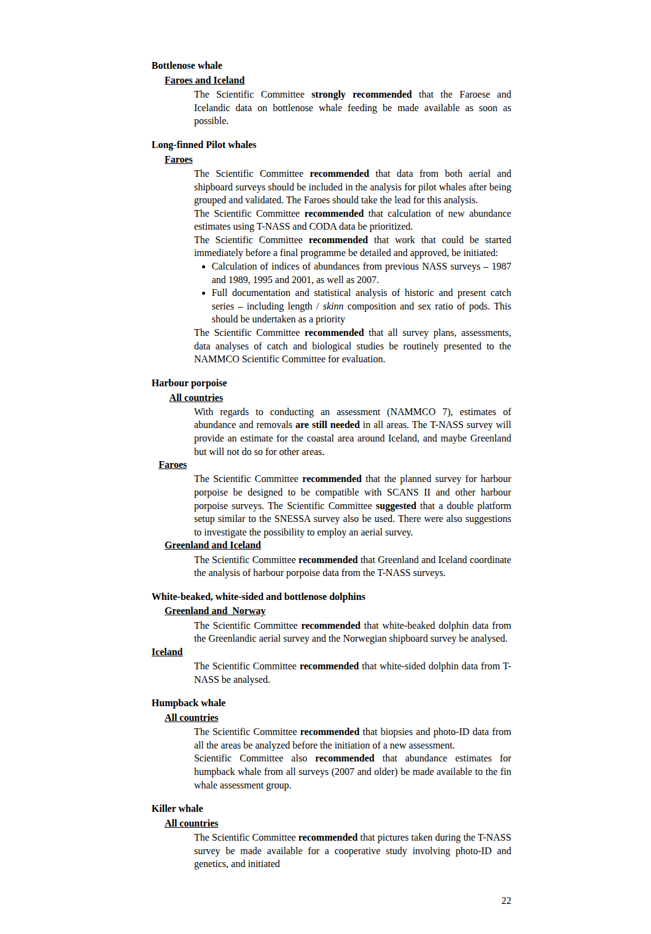Bottlenose whale
Faroes and Iceland
The Scientific Committee strongly recommended that the Faroese and Icelandic data on bottlenose whale feeding be made available as soon as possible.
Long-finned Pilot whales
Faroes
The Scientific Committee recommended that data from both aerial and shipboard surveys should be included in the analysis for pilot whales after being grouped and validated. The Faroes should take the lead for this analysis.
The Scientific Committee recommended that calculation of new abundance estimates using T-NASS and CODA data be prioritized.
The Scientific Committee recommended that work that could be started immediately before a final programme be detailed and approved, be initiated:
Calculation of indices of abundances from previous NASS surveys – 1987 and 1989, 1995 and 2001, as well as 2007.
Full documentation and statistical analysis of historic and present catch series – including length / skinn composition and sex ratio of pods. This should be undertaken as a priority
The Scientific Committee recommended that all survey plans, assessments, data analyses of catch and biological studies be routinely presented to the NAMMCO Scientific Committee for evaluation.
Harbour porpoise
All countries
With regards to conducting an assessment (NAMMCO 7), estimates of abundance and removals are still needed in all areas. The T-NASS survey will provide an estimate for the coastal area around Iceland, and maybe Greenland but will not do so for other areas.
Faroes
The Scientific Committee recommended that the planned survey for harbour porpoise be designed to be compatible with SCANS II and other harbour porpoise surveys. The Scientific Committee suggested that a double platform setup similar to the SNESSA survey also be used. There were also suggestions to investigate the possibility to employ an aerial survey.
Greenland and Iceland
The Scientific Committee recommended that Greenland and Iceland coordinate the analysis of harbour porpoise data from the T-NASS surveys.
White-beaked, white-sided and bottlenose dolphins
Greenland and Norway
The Scientific Committee recommended that white-beaked dolphin data from the Greenlandic aerial survey and the Norwegian shipboard survey be analysed.
Iceland
The Scientific Committee recommended that white-sided dolphin data from T-NASS be analysed.
Humpback whale
All countries
The Scientific Committee recommended that biopsies and photo-ID data from all the areas be analyzed before the initiation of a new assessment.
Scientific Committee also recommended that abundance estimates for humpback whale from all surveys (2007 and older) be made available to the fin whale assessment group.
Killer whale
All countries
The Scientific Committee recommended that pictures taken during the T-NASS survey be made available for a cooperative study involving photo-ID and genetics, and initiated
22